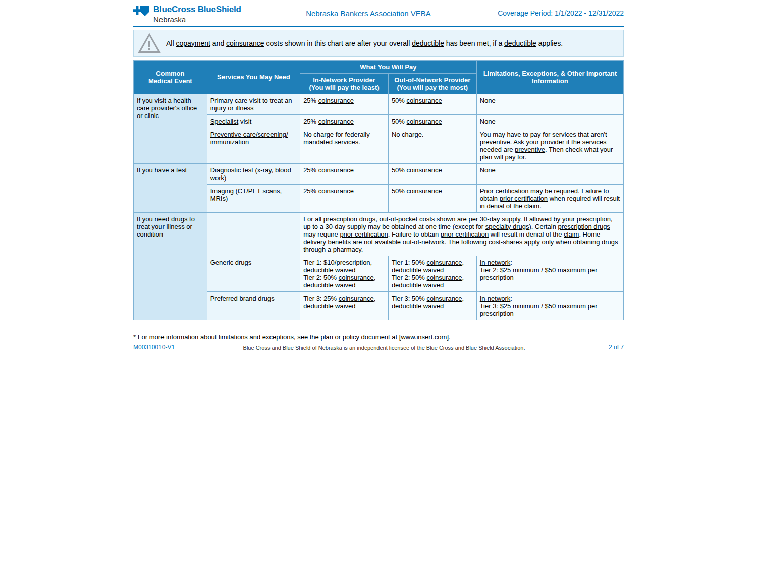BlueCross BlueShield
Nebraska
Nebraska Bankers Association VEBA
Coverage Period: 1/1/2022 - 12/31/2022
All copayment and coinsurance costs shown in this chart are after your overall deductible has been met, if a deductible applies.
| Common Medical Event | Services You May Need | What You Will Pay | Limitations, Exceptions, & Other Important Information |
| --- | --- | --- | --- |
| In-Network Provider (You will pay the least) | Out-of-Network Provider (You will pay the most) |
| If you visit a health care provider's office or clinic | Primary care visit to treat an injury or illness | 25% coinsurance | 50% coinsurance | None |
| Specialist visit | 25% coinsurance | 50% coinsurance | None |
| Preventive care/screening/ immunization | No charge for federally mandated services. | No charge. | You may have to pay for services that aren't preventive . Ask your provider if the services needed are preventive . Then check what your plan will pay for. |
| If you have a test | Diagnostic test (x-ray, blood work) | 25% coinsurance | 50% coinsurance | None |
| Imaging (CT/PET scans, MRIs) | 25% coinsurance | 50% coinsurance | Prior certification may be required. Failure to obtain prior certification when required will result in denial of the claim . |
| If you need drugs to treat your illness or condition | | For all prescription drugs , out-of-pocket costs shown are per 30-day supply. If allowed by your prescription, up to a 30-day supply may be obtained at one time (except for specialty drugs ). Certain prescription drugs may require prior certification . Failure to obtain prior certification will result in denial of the claim . Home delivery benefits are not available out-of-network . The following cost-shares apply only when obtaining drugs through a pharmacy. |
| Generic drugs | Tier 1: $10/prescription, deductible waived Tier 2: 50% coinsurance , deductible waived | Tier 1: 50% coinsurance , deductible waived Tier 2: 50% coinsurance , deductible waived | In-network : Tier 2: $25 minimum / $50 maximum per prescription |
| Preferred brand drugs | Tier 3: 25% coinsurance , deductible waived | Tier 3: 50% coinsurance , deductible waived | In-network : Tier 3: $25 minimum / $50 maximum per prescription |
* For more information about limitations and exceptions, see the plan or policy document at [www.insert.com].
M00310010-V1
Blue Cross and Blue Shield of Nebraska is an independent licensee of the Blue Cross and Blue Shield Association.
2 of 7